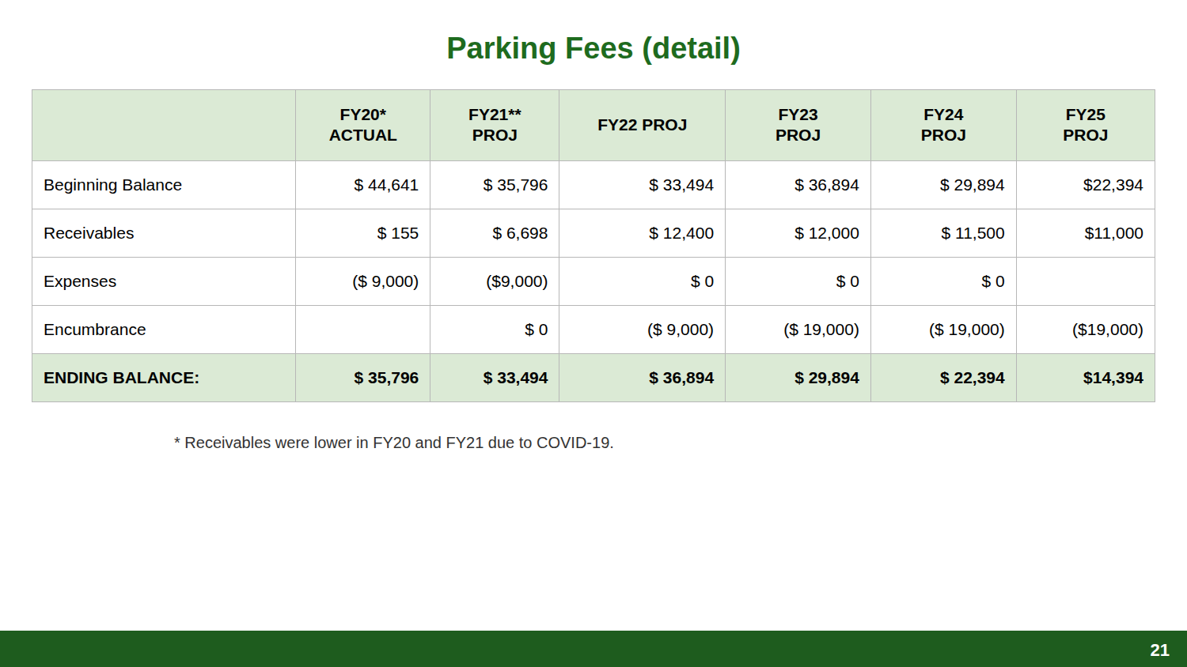Parking Fees (detail)
| | FY20* ACTUAL | FY21** PROJ | FY22 PROJ | FY23 PROJ | FY24 PROJ | FY25 PROJ |
| --- | --- | --- | --- | --- | --- | --- |
| Beginning Balance | $ 44,641 | $ 35,796 | $ 33,494 | $ 36,894 | $ 29,894 | $22,394 |
| Receivables | $ 155 | $ 6,698 | $ 12,400 | $ 12,000 | $ 11,500 | $11,000 |
| Expenses | ($ 9,000) | ($9,000) | $ 0 | $ 0 | $ 0 | |
| Encumbrance | | $ 0 | ($ 9,000) | ($ 19,000) | ($ 19,000) | ($19,000) |
| ENDING BALANCE: | $ 35,796 | $ 33,494 | $ 36,894 | $ 29,894 | $ 22,394 | $14,394 |
* Receivables were lower in FY20 and FY21 due to COVID-19.
21